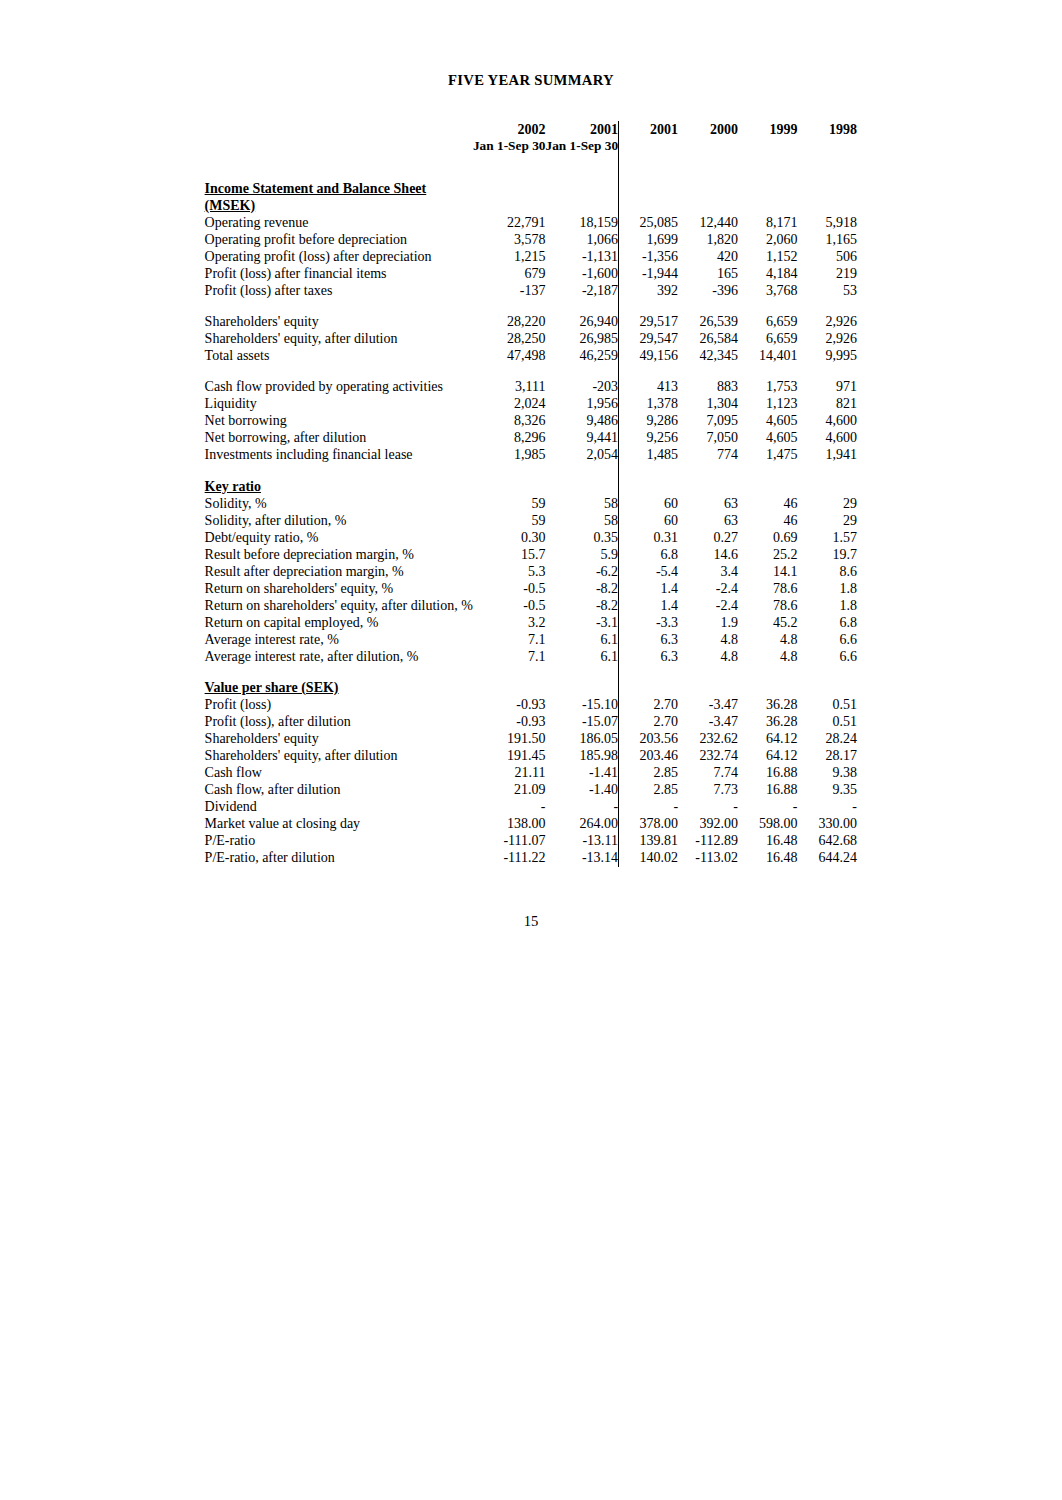FIVE YEAR SUMMARY
| | 2002 | 2001 | 2001 | 2000 | 1999 | 1998 |
| --- | --- | --- | --- | --- | --- | --- |
| | Jan 1-Sep 30 | Jan 1-Sep 30 | | | | |
| Income Statement and Balance Sheet | | | | | | |
| (MSEK) | | | | | | |
| Operating revenue | 22,791 | 18,159 | 25,085 | 12,440 | 8,171 | 5,918 |
| Operating profit before depreciation | 3,578 | 1,066 | 1,699 | 1,820 | 2,060 | 1,165 |
| Operating profit (loss) after depreciation | 1,215 | -1,131 | -1,356 | 420 | 1,152 | 506 |
| Profit (loss) after financial items | 679 | -1,600 | -1,944 | 165 | 4,184 | 219 |
| Profit (loss) after taxes | -137 | -2,187 | 392 | -396 | 3,768 | 53 |
| Shareholders' equity | 28,220 | 26,940 | 29,517 | 26,539 | 6,659 | 2,926 |
| Shareholders' equity, after dilution | 28,250 | 26,985 | 29,547 | 26,584 | 6,659 | 2,926 |
| Total assets | 47,498 | 46,259 | 49,156 | 42,345 | 14,401 | 9,995 |
| Cash flow provided by operating activities | 3,111 | -203 | 413 | 883 | 1,753 | 971 |
| Liquidity | 2,024 | 1,956 | 1,378 | 1,304 | 1,123 | 821 |
| Net borrowing | 8,326 | 9,486 | 9,286 | 7,095 | 4,605 | 4,600 |
| Net borrowing, after dilution | 8,296 | 9,441 | 9,256 | 7,050 | 4,605 | 4,600 |
| Investments including financial lease | 1,985 | 2,054 | 1,485 | 774 | 1,475 | 1,941 |
| Key ratio | | | | | | |
| Solidity, % | 59 | 58 | 60 | 63 | 46 | 29 |
| Solidity, after dilution, % | 59 | 58 | 60 | 63 | 46 | 29 |
| Debt/equity ratio, % | 0.30 | 0.35 | 0.31 | 0.27 | 0.69 | 1.57 |
| Result before depreciation margin, % | 15.7 | 5.9 | 6.8 | 14.6 | 25.2 | 19.7 |
| Result after depreciation margin, % | 5.3 | -6.2 | -5.4 | 3.4 | 14.1 | 8.6 |
| Return on shareholders' equity, % | -0.5 | -8.2 | 1.4 | -2.4 | 78.6 | 1.8 |
| Return on shareholders' equity, after dilution, % | -0.5 | -8.2 | 1.4 | -2.4 | 78.6 | 1.8 |
| Return on capital employed, % | 3.2 | -3.1 | -3.3 | 1.9 | 45.2 | 6.8 |
| Average interest rate, % | 7.1 | 6.1 | 6.3 | 4.8 | 4.8 | 6.6 |
| Average interest rate, after dilution, % | 7.1 | 6.1 | 6.3 | 4.8 | 4.8 | 6.6 |
| Value per share (SEK) | | | | | | |
| Profit (loss) | -0.93 | -15.10 | 2.70 | -3.47 | 36.28 | 0.51 |
| Profit (loss), after dilution | -0.93 | -15.07 | 2.70 | -3.47 | 36.28 | 0.51 |
| Shareholders' equity | 191.50 | 186.05 | 203.56 | 232.62 | 64.12 | 28.24 |
| Shareholders' equity, after dilution | 191.45 | 185.98 | 203.46 | 232.74 | 64.12 | 28.17 |
| Cash flow | 21.11 | -1.41 | 2.85 | 7.74 | 16.88 | 9.38 |
| Cash flow, after dilution | 21.09 | -1.40 | 2.85 | 7.73 | 16.88 | 9.35 |
| Dividend | - | - | - | - | - | - |
| Market value at closing day | 138.00 | 264.00 | 378.00 | 392.00 | 598.00 | 330.00 |
| P/E-ratio | -111.07 | -13.11 | 139.81 | -112.89 | 16.48 | 642.68 |
| P/E-ratio, after dilution | -111.22 | -13.14 | 140.02 | -113.02 | 16.48 | 644.24 |
15